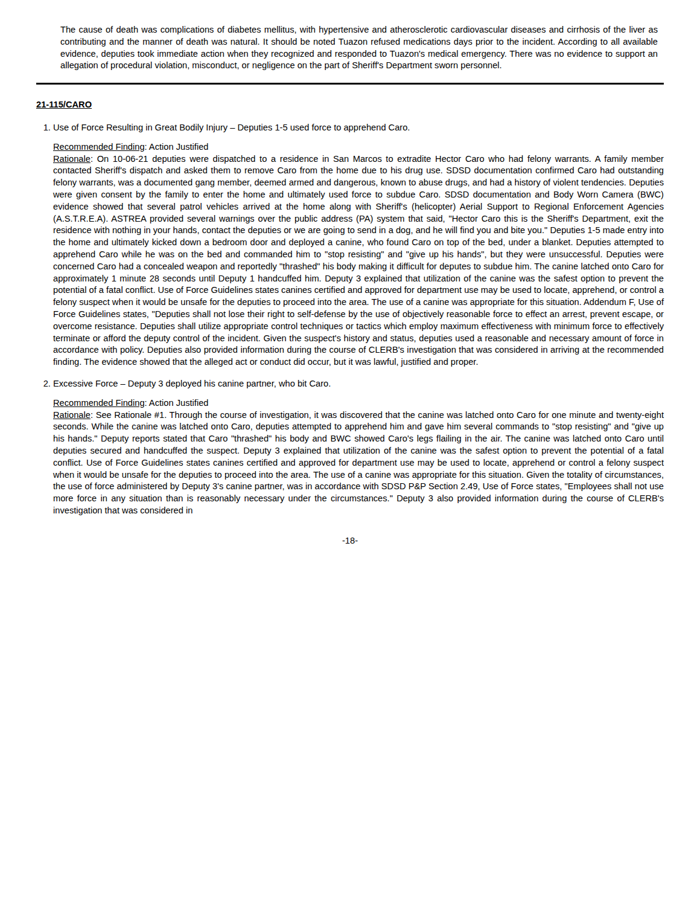The cause of death was complications of diabetes mellitus, with hypertensive and atherosclerotic cardiovascular diseases and cirrhosis of the liver as contributing and the manner of death was natural. It should be noted Tuazon refused medications days prior to the incident. According to all available evidence, deputies took immediate action when they recognized and responded to Tuazon's medical emergency. There was no evidence to support an allegation of procedural violation, misconduct, or negligence on the part of Sheriff's Department sworn personnel.
21-115/CARO
Use of Force Resulting in Great Bodily Injury – Deputies 1-5 used force to apprehend Caro.
Recommended Finding: Action Justified
Rationale: On 10-06-21 deputies were dispatched to a residence in San Marcos to extradite Hector Caro who had felony warrants. A family member contacted Sheriff's dispatch and asked them to remove Caro from the home due to his drug use. SDSD documentation confirmed Caro had outstanding felony warrants, was a documented gang member, deemed armed and dangerous, known to abuse drugs, and had a history of violent tendencies. Deputies were given consent by the family to enter the home and ultimately used force to subdue Caro. SDSD documentation and Body Worn Camera (BWC) evidence showed that several patrol vehicles arrived at the home along with Sheriff's (helicopter) Aerial Support to Regional Enforcement Agencies (A.S.T.R.E.A). ASTREA provided several warnings over the public address (PA) system that said, "Hector Caro this is the Sheriff's Department, exit the residence with nothing in your hands, contact the deputies or we are going to send in a dog, and he will find you and bite you." Deputies 1-5 made entry into the home and ultimately kicked down a bedroom door and deployed a canine, who found Caro on top of the bed, under a blanket. Deputies attempted to apprehend Caro while he was on the bed and commanded him to "stop resisting" and "give up his hands", but they were unsuccessful. Deputies were concerned Caro had a concealed weapon and reportedly "thrashed" his body making it difficult for deputes to subdue him. The canine latched onto Caro for approximately 1 minute 28 seconds until Deputy 1 handcuffed him. Deputy 3 explained that utilization of the canine was the safest option to prevent the potential of a fatal conflict. Use of Force Guidelines states canines certified and approved for department use may be used to locate, apprehend, or control a felony suspect when it would be unsafe for the deputies to proceed into the area. The use of a canine was appropriate for this situation. Addendum F, Use of Force Guidelines states, "Deputies shall not lose their right to self-defense by the use of objectively reasonable force to effect an arrest, prevent escape, or overcome resistance. Deputies shall utilize appropriate control techniques or tactics which employ maximum effectiveness with minimum force to effectively terminate or afford the deputy control of the incident. Given the suspect's history and status, deputies used a reasonable and necessary amount of force in accordance with policy. Deputies also provided information during the course of CLERB's investigation that was considered in arriving at the recommended finding. The evidence showed that the alleged act or conduct did occur, but it was lawful, justified and proper.
Excessive Force – Deputy 3 deployed his canine partner, who bit Caro.
Recommended Finding: Action Justified
Rationale: See Rationale #1. Through the course of investigation, it was discovered that the canine was latched onto Caro for one minute and twenty-eight seconds. While the canine was latched onto Caro, deputies attempted to apprehend him and gave him several commands to "stop resisting" and "give up his hands." Deputy reports stated that Caro "thrashed" his body and BWC showed Caro's legs flailing in the air. The canine was latched onto Caro until deputies secured and handcuffed the suspect. Deputy 3 explained that utilization of the canine was the safest option to prevent the potential of a fatal conflict. Use of Force Guidelines states canines certified and approved for department use may be used to locate, apprehend or control a felony suspect when it would be unsafe for the deputies to proceed into the area. The use of a canine was appropriate for this situation. Given the totality of circumstances, the use of force administered by Deputy 3's canine partner, was in accordance with SDSD P&P Section 2.49, Use of Force states, "Employees shall not use more force in any situation than is reasonably necessary under the circumstances." Deputy 3 also provided information during the course of CLERB's investigation that was considered in
-18-